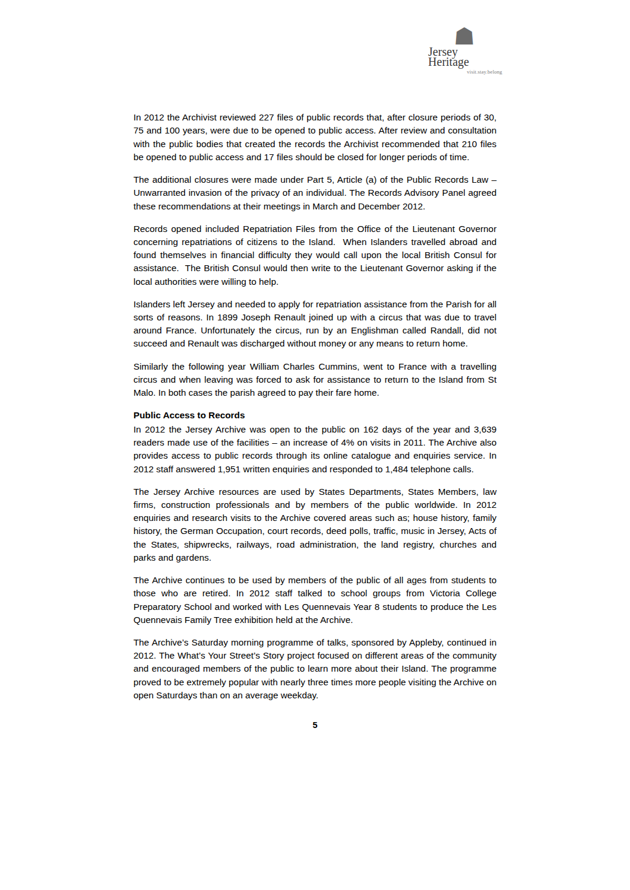☗
Jersey
Heritage
visit.stay.belong
In 2012 the Archivist reviewed 227 files of public records that, after closure periods of 30, 75 and 100 years, were due to be opened to public access. After review and consultation with the public bodies that created the records the Archivist recommended that 210 files be opened to public access and 17 files should be closed for longer periods of time.
The additional closures were made under Part 5, Article (a) of the Public Records Law – Unwarranted invasion of the privacy of an individual. The Records Advisory Panel agreed these recommendations at their meetings in March and December 2012.
Records opened included Repatriation Files from the Office of the Lieutenant Governor concerning repatriations of citizens to the Island. When Islanders travelled abroad and found themselves in financial difficulty they would call upon the local British Consul for assistance. The British Consul would then write to the Lieutenant Governor asking if the local authorities were willing to help.
Islanders left Jersey and needed to apply for repatriation assistance from the Parish for all sorts of reasons. In 1899 Joseph Renault joined up with a circus that was due to travel around France. Unfortunately the circus, run by an Englishman called Randall, did not succeed and Renault was discharged without money or any means to return home.
Similarly the following year William Charles Cummins, went to France with a travelling circus and when leaving was forced to ask for assistance to return to the Island from St Malo. In both cases the parish agreed to pay their fare home.
Public Access to Records
In 2012 the Jersey Archive was open to the public on 162 days of the year and 3,639 readers made use of the facilities – an increase of 4% on visits in 2011. The Archive also provides access to public records through its online catalogue and enquiries service. In 2012 staff answered 1,951 written enquiries and responded to 1,484 telephone calls.
The Jersey Archive resources are used by States Departments, States Members, law firms, construction professionals and by members of the public worldwide. In 2012 enquiries and research visits to the Archive covered areas such as; house history, family history, the German Occupation, court records, deed polls, traffic, music in Jersey, Acts of the States, shipwrecks, railways, road administration, the land registry, churches and parks and gardens.
The Archive continues to be used by members of the public of all ages from students to those who are retired. In 2012 staff talked to school groups from Victoria College Preparatory School and worked with Les Quennevais Year 8 students to produce the Les Quennevais Family Tree exhibition held at the Archive.
The Archive’s Saturday morning programme of talks, sponsored by Appleby, continued in 2012. The What’s Your Street’s Story project focused on different areas of the community and encouraged members of the public to learn more about their Island. The programme proved to be extremely popular with nearly three times more people visiting the Archive on open Saturdays than on an average weekday.
5